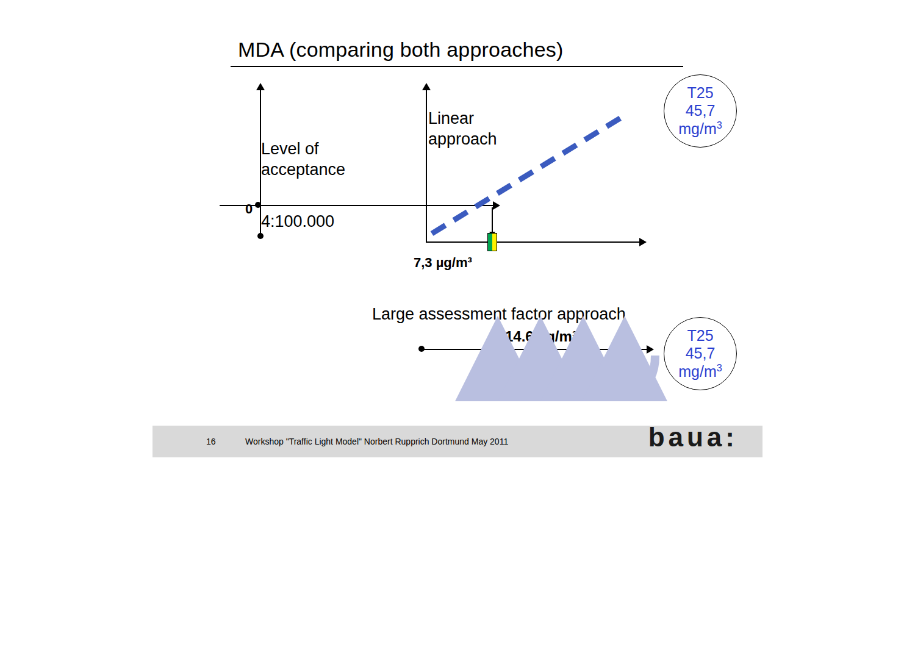MDA (comparing both approaches)
Level of
acceptance
0
4:100.000
Linear
approach
7,3 µg/m³
T25
45,7
mg/m3
Large assessment factor approach
14.6 µg/m³
T25
45,7
mg/m3
16
Workshop "Traffic Light Model" Norbert Rupprich Dortmund May 2011
baua: